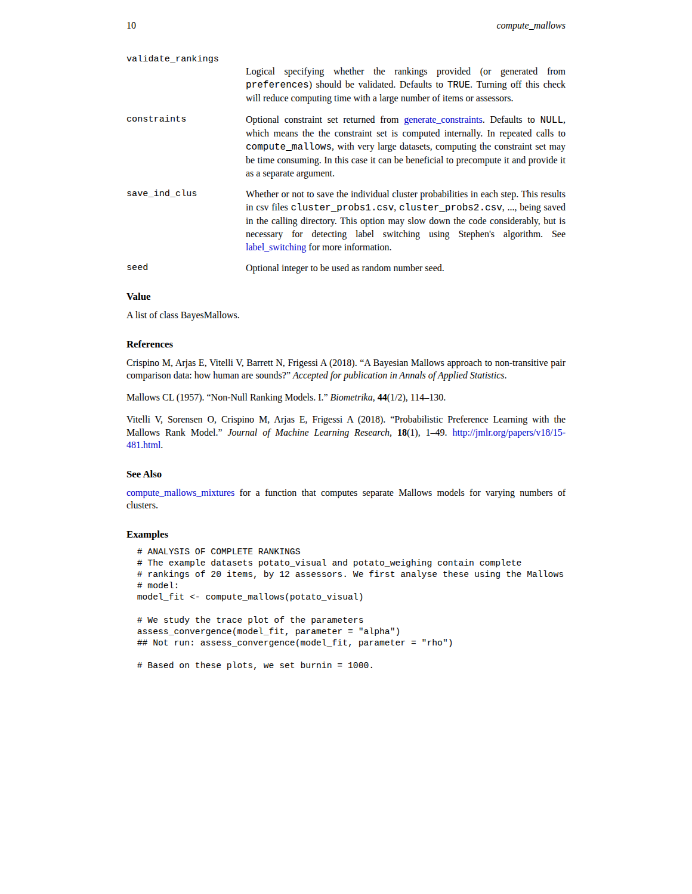10 compute_mallows
validate_rankings
Logical specifying whether the rankings provided (or generated from preferences) should be validated. Defaults to TRUE. Turning off this check will reduce computing time with a large number of items or assessors.
constraints
Optional constraint set returned from generate_constraints. Defaults to NULL, which means the the constraint set is computed internally. In repeated calls to compute_mallows, with very large datasets, computing the constraint set may be time consuming. In this case it can be beneficial to precompute it and provide it as a separate argument.
save_ind_clus
Whether or not to save the individual cluster probabilities in each step. This results in csv files cluster_probs1.csv, cluster_probs2.csv, ..., being saved in the calling directory. This option may slow down the code considerably, but is necessary for detecting label switching using Stephen's algorithm. See label_switching for more information.
seed
Optional integer to be used as random number seed.
Value
A list of class BayesMallows.
References
Crispino M, Arjas E, Vitelli V, Barrett N, Frigessi A (2018). “A Bayesian Mallows approach to non-transitive pair comparison data: how human are sounds?” Accepted for publication in Annals of Applied Statistics.
Mallows CL (1957). “Non-Null Ranking Models. I.” Biometrika, 44(1/2), 114–130.
Vitelli V, Sorensen O, Crispino M, Arjas E, Frigessi A (2018). “Probabilistic Preference Learning with the Mallows Rank Model.” Journal of Machine Learning Research, 18(1), 1–49. http://jmlr.org/papers/v18/15-481.html.
See Also
compute_mallows_mixtures for a function that computes separate Mallows models for varying numbers of clusters.
Examples
# ANALYSIS OF COMPLETE RANKINGS
# The example datasets potato_visual and potato_weighing contain complete
# rankings of 20 items, by 12 assessors. We first analyse these using the Mallows
# model:
model_fit <- compute_mallows(potato_visual)

# We study the trace plot of the parameters
assess_convergence(model_fit, parameter = "alpha")
## Not run: assess_convergence(model_fit, parameter = "rho")

# Based on these plots, we set burnin = 1000.